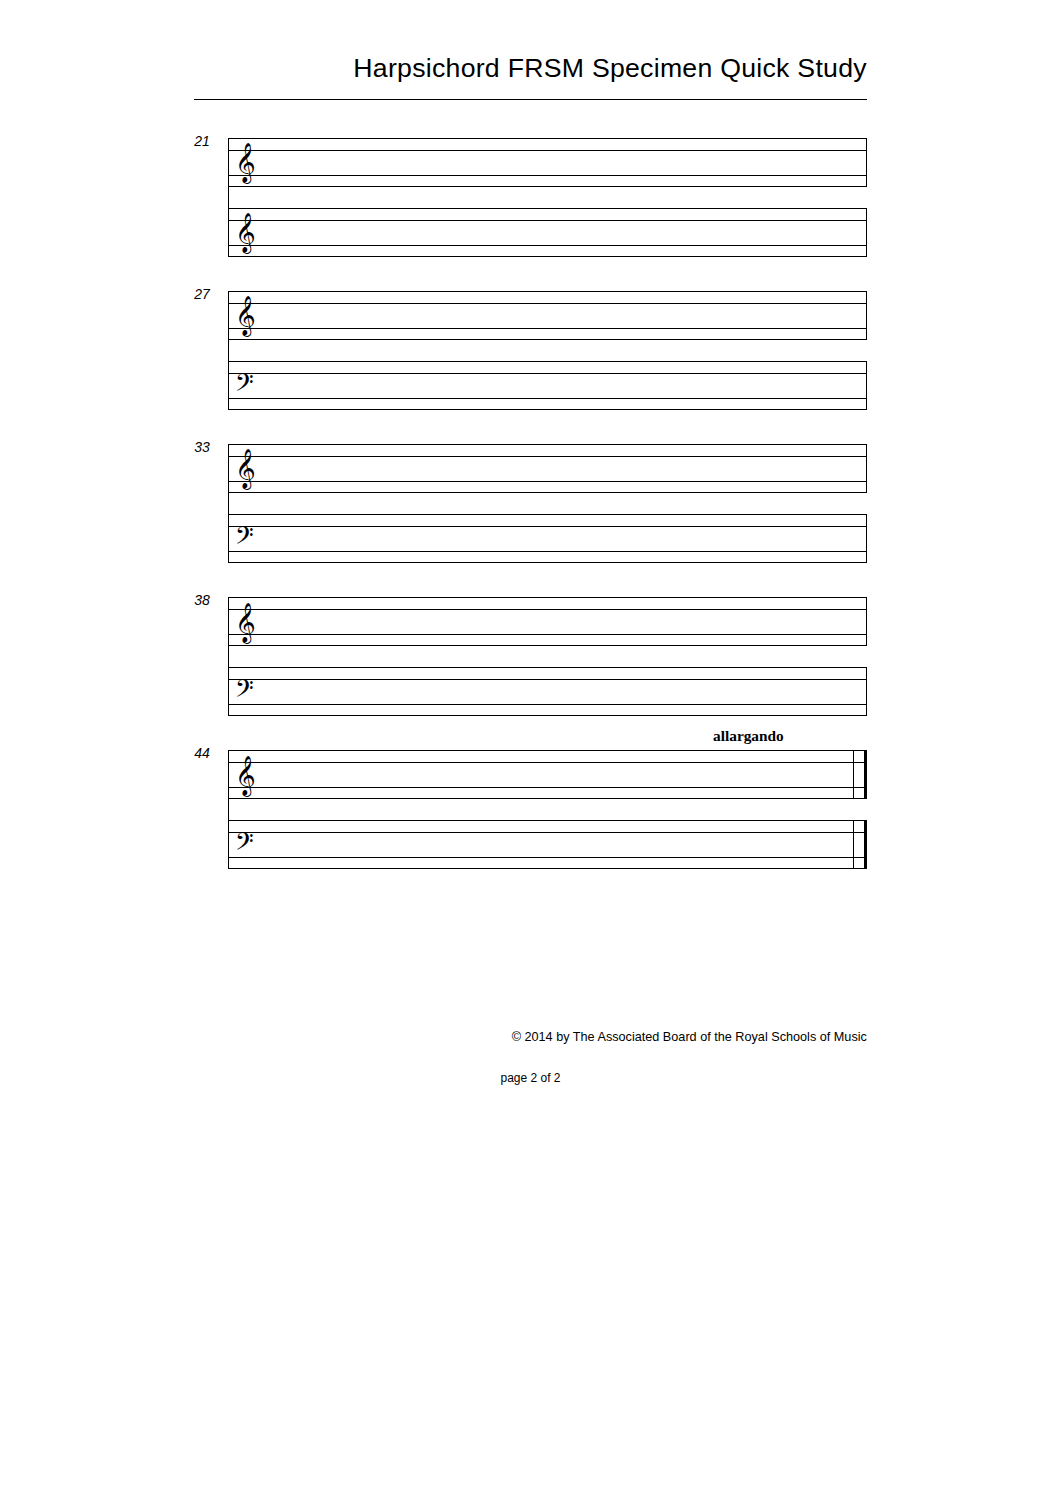Harpsichord FRSM Specimen Quick Study
21
𝄞 Treble staff, bars 21 to 26
𝄞 Lower staff begins in treble clef, changing to bass clef, bars 21 to 26
27
𝄞 Treble staff, bars 27 to 32
𝄢 Bass staff, bars 27 to 32
33
𝄞 Treble staff, bars 33 to 37
𝄢 Bass staff, bars 33 to 37
38
𝄞 Treble staff, bars 38 to 43
𝄢 Bass staff, bars 38 to 43
44 allargando
𝄞 Treble staff, bars 44 to the end
𝄢 Bass staff, bars 44 to the end
© 2014 by The Associated Board of the Royal Schools of Music
page 2 of 2